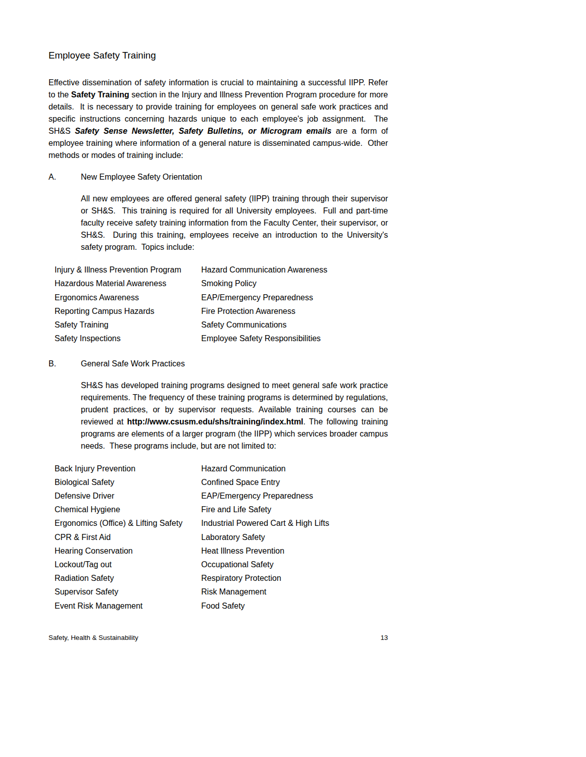Employee Safety Training
Effective dissemination of safety information is crucial to maintaining a successful IIPP. Refer to the Safety Training section in the Injury and Illness Prevention Program procedure for more details. It is necessary to provide training for employees on general safe work practices and specific instructions concerning hazards unique to each employee's job assignment. The SH&S Safety Sense Newsletter, Safety Bulletins, or Microgram emails are a form of employee training where information of a general nature is disseminated campus-wide. Other methods or modes of training include:
A.
New Employee Safety Orientation
All new employees are offered general safety (IIPP) training through their supervisor or SH&S. This training is required for all University employees. Full and part-time faculty receive safety training information from the Faculty Center, their supervisor, or SH&S. During this training, employees receive an introduction to the University's safety program. Topics include:
| Injury & Illness Prevention Program | Hazard Communication Awareness |
| Hazardous Material Awareness | Smoking Policy |
| Ergonomics Awareness | EAP/Emergency Preparedness |
| Reporting Campus Hazards | Fire Protection Awareness |
| Safety Training | Safety Communications |
| Safety Inspections | Employee Safety Responsibilities |
B.
General Safe Work Practices
SH&S has developed training programs designed to meet general safe work practice requirements. The frequency of these training programs is determined by regulations, prudent practices, or by supervisor requests. Available training courses can be reviewed at http://www.csusm.edu/shs/training/index.html. The following training programs are elements of a larger program (the IIPP) which services broader campus needs. These programs include, but are not limited to:
| Back Injury Prevention | Hazard Communication |
| Biological Safety | Confined Space Entry |
| Defensive Driver | EAP/Emergency Preparedness |
| Chemical Hygiene | Fire and Life Safety |
| Ergonomics (Office) & Lifting Safety | Industrial Powered Cart & High Lifts |
| CPR & First Aid | Laboratory Safety |
| Hearing Conservation | Heat Illness Prevention |
| Lockout/Tag out | Occupational Safety |
| Radiation Safety | Respiratory Protection |
| Supervisor Safety | Risk Management |
| Event Risk Management | Food Safety |
Safety, Health & Sustainability 13